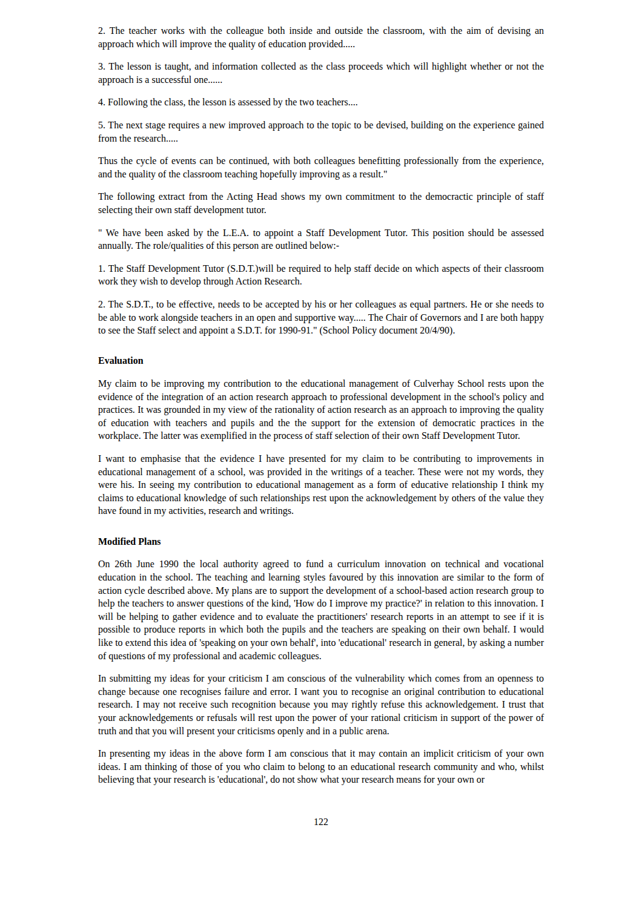2. The teacher works with the colleague both inside and outside the classroom, with the aim of devising an approach which will improve the quality of education provided.....
3. The lesson is taught, and information collected as the class proceeds which will highlight whether or not the approach is a successful one......
4. Following the class, the lesson is assessed by the two teachers....
5. The next stage requires a new improved approach to the topic to be devised, building on the experience gained from the research.....
Thus the cycle of events can be continued, with both colleagues benefitting professionally from the experience, and the quality of the classroom teaching hopefully improving as a result."
The following extract from the Acting Head shows my own commitment to the democractic principle of staff selecting their own staff development tutor.
" We have been asked by the L.E.A. to appoint a Staff Development Tutor. This position should be assessed annually. The role/qualities of this person are outlined below:-
1. The Staff Development Tutor (S.D.T.)will be required to help staff decide on which aspects of their classroom work they wish to develop through Action Research.
2. The S.D.T., to be effective, needs to be accepted by his or her colleagues as equal partners. He or she needs to be able to work alongside teachers in an open and supportive way..... The Chair of Governors and I are both happy to see the Staff select and appoint a S.D.T. for 1990-91." (School Policy document 20/4/90).
Evaluation
My claim to be improving my contribution to the educational management of Culverhay School rests upon the evidence of the integration of an action research approach to professional development in the school's policy and practices. It was grounded in my view of the rationality of action research as an approach to improving the quality of education with teachers and pupils and the the support for the extension of democratic practices in the workplace. The latter was exemplified in the process of staff selection of their own Staff Development Tutor.
I want to emphasise that the evidence I have presented for my claim to be contributing to improvements in educational management of a school, was provided in the writings of a teacher. These were not my words, they were his. In seeing my contribution to educational management as a form of educative relationship I think my claims to educational knowledge of such relationships rest upon the acknowledgement by others of the value they have found in my activities, research and writings.
Modified Plans
On 26th June 1990 the local authority agreed to fund a curriculum innovation on technical and vocational education in the school. The teaching and learning styles favoured by this innovation are similar to the form of action cycle described above. My plans are to support the development of a school-based action research group to help the teachers to answer questions of the kind, 'How do I improve my practice?' in relation to this innovation. I will be helping to gather evidence and to evaluate the practitioners' research reports in an attempt to see if it is possible to produce reports in which both the pupils and the teachers are speaking on their own behalf. I would like to extend this idea of 'speaking on your own behalf', into 'educational' research in general, by asking a number of questions of my professional and academic colleagues.
In submitting my ideas for your criticism I am conscious of the vulnerability which comes from an openness to change because one recognises failure and error. I want you to recognise an original contribution to educational research. I may not receive such recognition because you may rightly refuse this acknowledgement. I trust that your acknowledgements or refusals will rest upon the power of your rational criticism in support of the power of truth and that you will present your criticisms openly and in a public arena.
In presenting my ideas in the above form I am conscious that it may contain an implicit criticism of your own ideas. I am thinking of those of you who claim to belong to an educational research community and who, whilst believing that your research is 'educational', do not show what your research means for your own or
122